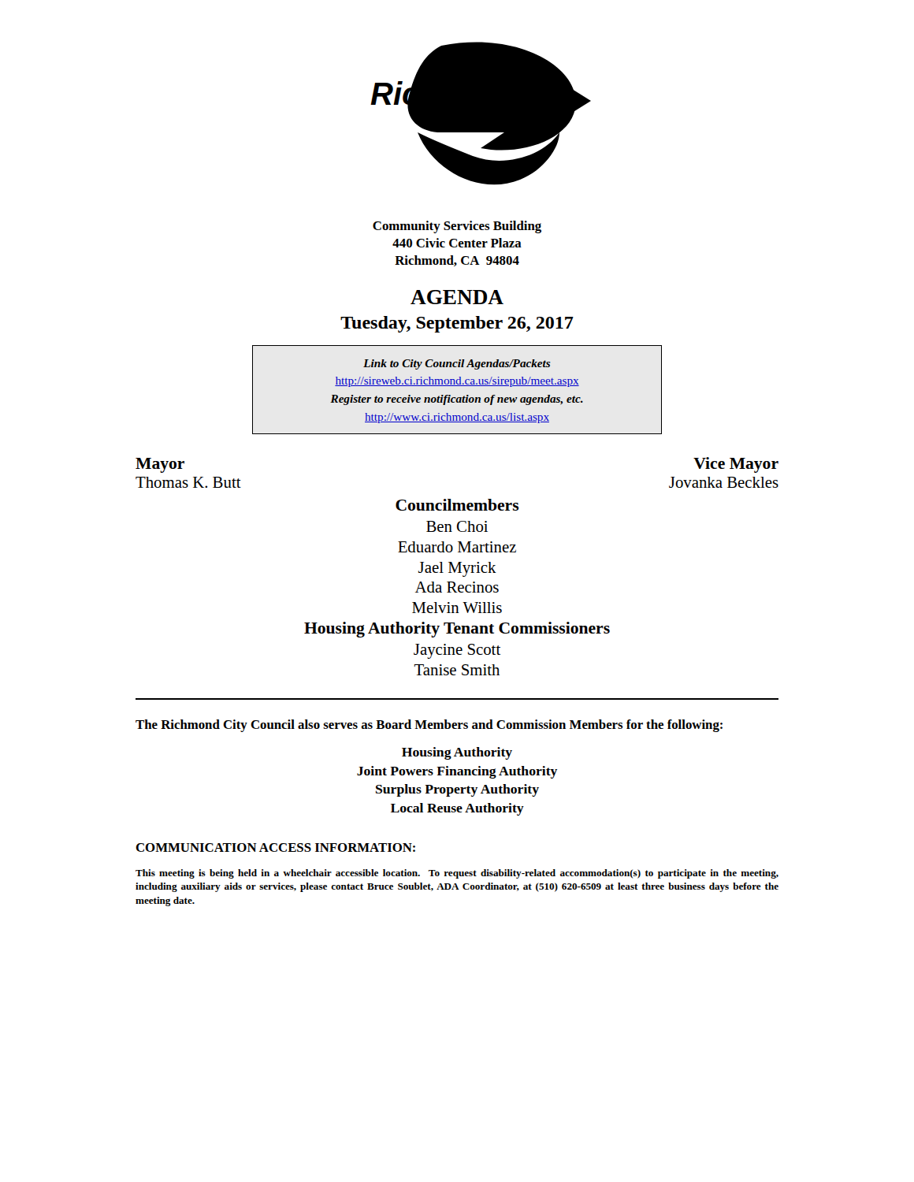Richmond
Community Services Building
440 Civic Center Plaza
Richmond, CA 94804
AGENDA
Tuesday, September 26, 2017
Link to City Council Agendas/Packets
http://sireweb.ci.richmond.ca.us/sirepub/meet.aspx
Register to receive notification of new agendas, etc.
http://www.ci.richmond.ca.us/list.aspx
| Mayor | | Vice Mayor |
| Thomas K. Butt | | Jovanka Beckles |
Councilmembers
Ben Choi
Eduardo Martinez
Jael Myrick
Ada Recinos
Melvin Willis
Housing Authority Tenant Commissioners
Jaycine Scott
Tanise Smith
The Richmond City Council also serves as Board Members and Commission Members for the following:
Housing Authority
Joint Powers Financing Authority
Surplus Property Authority
Local Reuse Authority
COMMUNICATION ACCESS INFORMATION:
This meeting is being held in a wheelchair accessible location. To request disability-related accommodation(s) to participate in the meeting, including auxiliary aids or services, please contact Bruce Soublet, ADA Coordinator, at (510) 620-6509 at least three business days before the meeting date.